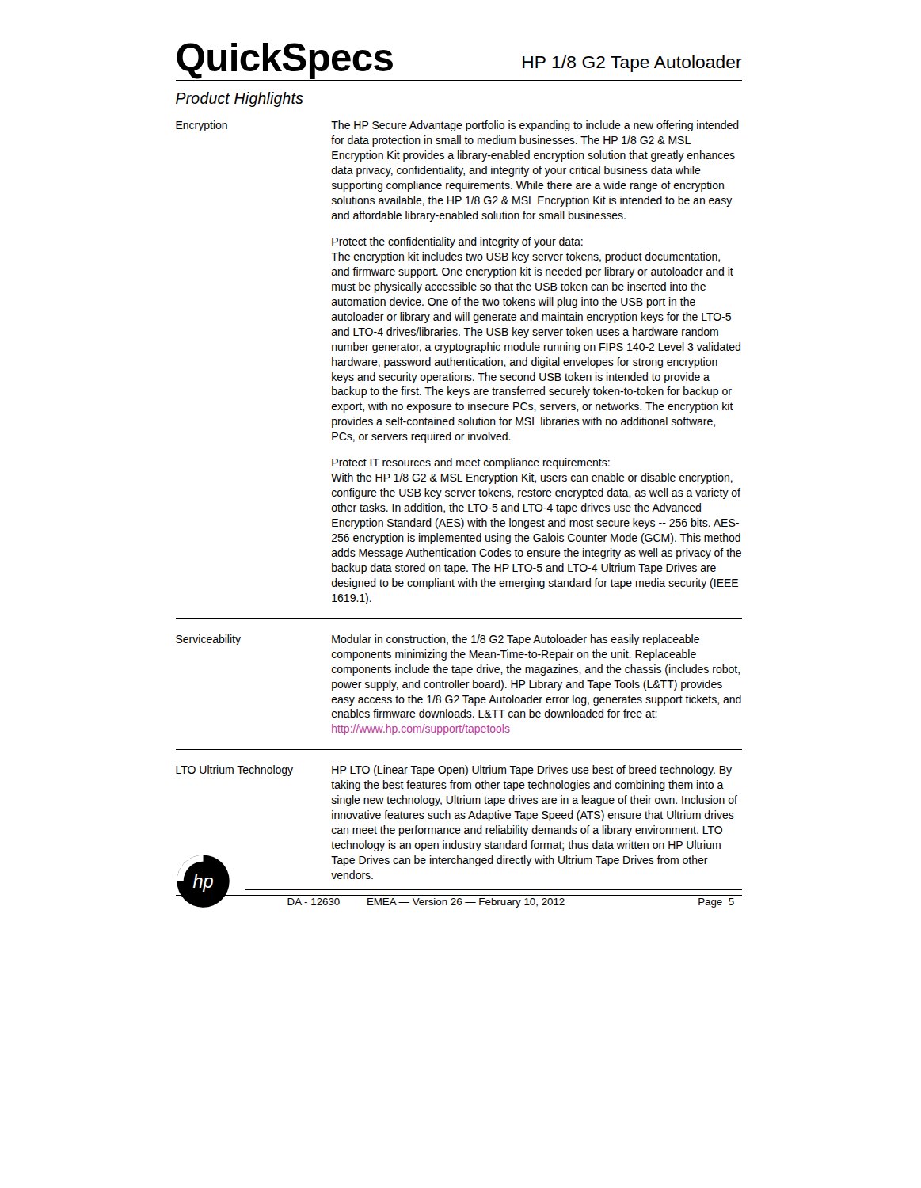QuickSpecs
HP 1/8 G2 Tape Autoloader
Product Highlights
Encryption
The HP Secure Advantage portfolio is expanding to include a new offering intended for data protection in small to medium businesses. The HP 1/8 G2 & MSL Encryption Kit provides a library-enabled encryption solution that greatly enhances data privacy, confidentiality, and integrity of your critical business data while supporting compliance requirements. While there are a wide range of encryption solutions available, the HP 1/8 G2 & MSL Encryption Kit is intended to be an easy and affordable library-enabled solution for small businesses.
Protect the confidentiality and integrity of your data:
The encryption kit includes two USB key server tokens, product documentation, and firmware support. One encryption kit is needed per library or autoloader and it must be physically accessible so that the USB token can be inserted into the automation device. One of the two tokens will plug into the USB port in the autoloader or library and will generate and maintain encryption keys for the LTO-5 and LTO-4 drives/libraries. The USB key server token uses a hardware random number generator, a cryptographic module running on FIPS 140-2 Level 3 validated hardware, password authentication, and digital envelopes for strong encryption keys and security operations. The second USB token is intended to provide a backup to the first. The keys are transferred securely token-to-token for backup or export, with no exposure to insecure PCs, servers, or networks. The encryption kit provides a self-contained solution for MSL libraries with no additional software, PCs, or servers required or involved.
Protect IT resources and meet compliance requirements:
With the HP 1/8 G2 & MSL Encryption Kit, users can enable or disable encryption, configure the USB key server tokens, restore encrypted data, as well as a variety of other tasks. In addition, the LTO-5 and LTO-4 tape drives use the Advanced Encryption Standard (AES) with the longest and most secure keys -- 256 bits. AES-256 encryption is implemented using the Galois Counter Mode (GCM). This method adds Message Authentication Codes to ensure the integrity as well as privacy of the backup data stored on tape. The HP LTO-5 and LTO-4 Ultrium Tape Drives are designed to be compliant with the emerging standard for tape media security (IEEE 1619.1).
Serviceability
Modular in construction, the 1/8 G2 Tape Autoloader has easily replaceable components minimizing the Mean-Time-to-Repair on the unit. Replaceable components include the tape drive, the magazines, and the chassis (includes robot, power supply, and controller board). HP Library and Tape Tools (L&TT) provides easy access to the 1/8 G2 Tape Autoloader error log, generates support tickets, and enables firmware downloads. L&TT can be downloaded for free at: http://www.hp.com/support/tapetools
LTO Ultrium Technology
HP LTO (Linear Tape Open) Ultrium Tape Drives use best of breed technology. By taking the best features from other tape technologies and combining them into a single new technology, Ultrium tape drives are in a league of their own. Inclusion of innovative features such as Adaptive Tape Speed (ATS) ensure that Ultrium drives can meet the performance and reliability demands of a library environment. LTO technology is an open industry standard format; thus data written on HP Ultrium Tape Drives can be interchanged directly with Ultrium Tape Drives from other vendors.
hp
DA - 12630 EMEA — Version 26 — February 10, 2012
Page 5